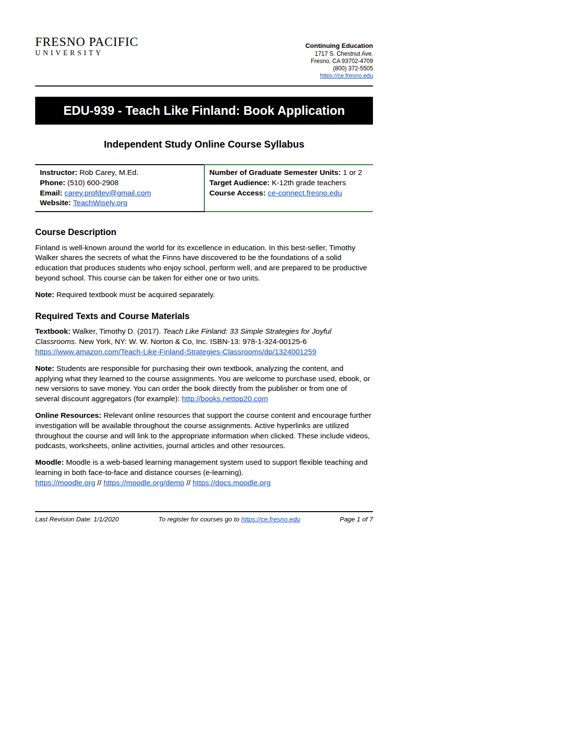FRESNO PACIFIC
UNIVERSITY
Continuing Education
1717 S. Chestnut Ave.
Fresno, CA 93702-4709
(800) 372-5505
https://ce.fresno.edu
EDU-939 - Teach Like Finland: Book Application
Independent Study Online Course Syllabus
| Instructor: Rob Carey, M.Ed. Phone: (510) 600-2908 Email: carey.profdev@gmail.com Website: TeachWisely.org | Number of Graduate Semester Units: 1 or 2 Target Audience: K-12th grade teachers Course Access: ce-connect.fresno.edu |
Course Description
Finland is well-known around the world for its excellence in education. In this best-seller, Timothy Walker shares the secrets of what the Finns have discovered to be the foundations of a solid education that produces students who enjoy school, perform well, and are prepared to be productive beyond school. This course can be taken for either one or two units.
Note: Required textbook must be acquired separately.
Required Texts and Course Materials
Textbook: Walker, Timothy D. (2017). Teach Like Finland: 33 Simple Strategies for Joyful Classrooms. New York, NY: W. W. Norton & Co, Inc. ISBN-13: 978-1-324-00125-6
https://www.amazon.com/Teach-Like-Finland-Strategies-Classrooms/dp/1324001259
Note: Students are responsible for purchasing their own textbook, analyzing the content, and applying what they learned to the course assignments. You are welcome to purchase used, ebook, or new versions to save money. You can order the book directly from the publisher or from one of several discount aggregators (for example): http://books.nettop20.com
Online Resources: Relevant online resources that support the course content and encourage further investigation will be available throughout the course assignments. Active hyperlinks are utilized throughout the course and will link to the appropriate information when clicked. These include videos, podcasts, worksheets, online activities, journal articles and other resources.
Moodle: Moodle is a web-based learning management system used to support flexible teaching and learning in both face-to-face and distance courses (e-learning).
https://moodle.org // https://moodle.org/demo // https://docs.moodle.org
Last Revision Date: 1/1/2020
To register for courses go to https://ce.fresno.edu
Page 1 of 7